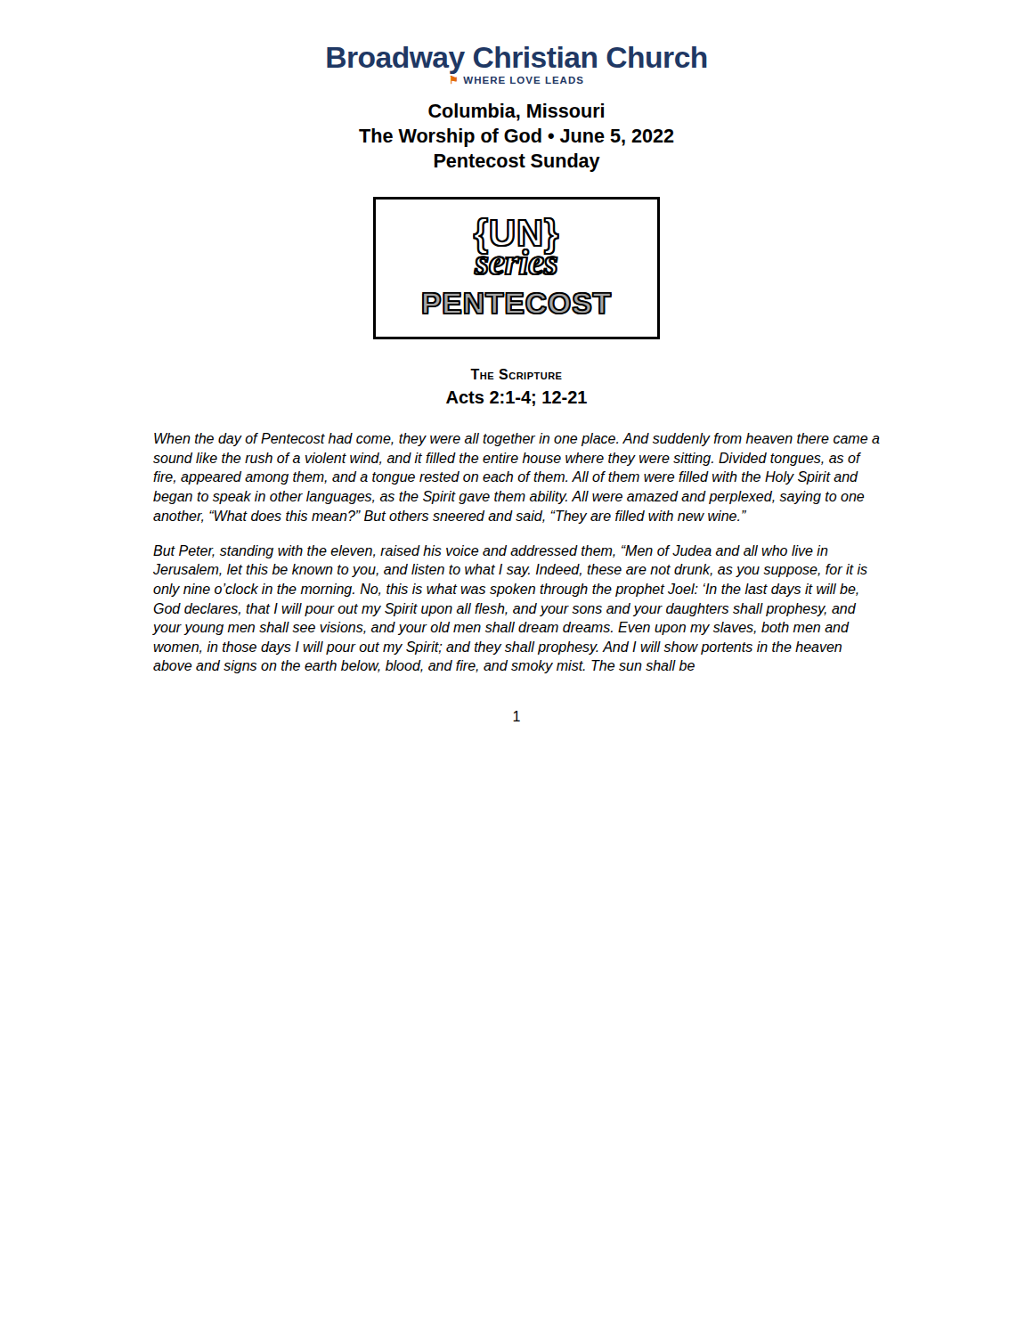Broadway Christian Church
⚑ WHERE LOVE LEADS
Columbia, Missouri
The Worship of God • June 5, 2022
Pentecost Sunday
{UN}
series
PENTECOST
The Scripture
Acts 2:1-4; 12-21
When the day of Pentecost had come, they were all together in one place. And suddenly from heaven there came a sound like the rush of a violent wind, and it filled the entire house where they were sitting. Divided tongues, as of fire, appeared among them, and a tongue rested on each of them. All of them were filled with the Holy Spirit and began to speak in other languages, as the Spirit gave them ability. All were amazed and perplexed, saying to one another, “What does this mean?” But others sneered and said, “They are filled with new wine.”
But Peter, standing with the eleven, raised his voice and addressed them, “Men of Judea and all who live in Jerusalem, let this be known to you, and listen to what I say. Indeed, these are not drunk, as you suppose, for it is only nine o’clock in the morning. No, this is what was spoken through the prophet Joel: ‘In the last days it will be, God declares, that I will pour out my Spirit upon all flesh, and your sons and your daughters shall prophesy, and your young men shall see visions, and your old men shall dream dreams. Even upon my slaves, both men and women, in those days I will pour out my Spirit; and they shall prophesy. And I will show portents in the heaven above and signs on the earth below, blood, and fire, and smoky mist. The sun shall be
1